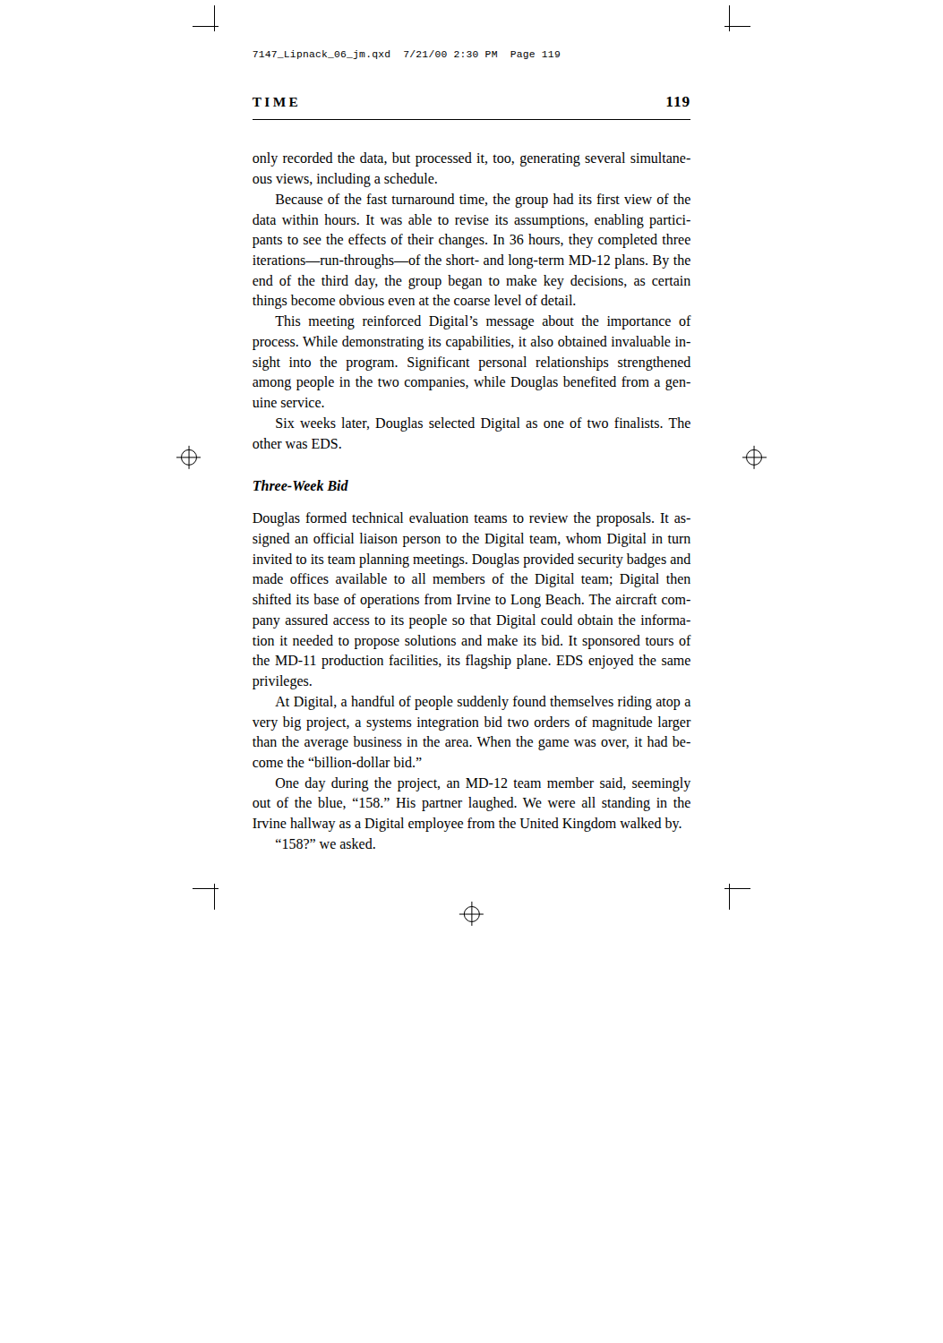7147_Lipnack_06_jm.qxd 7/21/00 2:30 PM Page 119
Time 119
only recorded the data, but processed it, too, generating several simultaneous views, including a schedule.
Because of the fast turnaround time, the group had its first view of the data within hours. It was able to revise its assumptions, enabling participants to see the effects of their changes. In 36 hours, they completed three iterations—run-throughs—of the short- and long-term MD-12 plans. By the end of the third day, the group began to make key decisions, as certain things become obvious even at the coarse level of detail.
This meeting reinforced Digital’s message about the importance of process. While demonstrating its capabilities, it also obtained invaluable insight into the program. Significant personal relationships strengthened among people in the two companies, while Douglas benefited from a genuine service.
Six weeks later, Douglas selected Digital as one of two finalists. The other was EDS.
Three-Week Bid
Douglas formed technical evaluation teams to review the proposals. It assigned an official liaison person to the Digital team, whom Digital in turn invited to its team planning meetings. Douglas provided security badges and made offices available to all members of the Digital team; Digital then shifted its base of operations from Irvine to Long Beach. The aircraft company assured access to its people so that Digital could obtain the information it needed to propose solutions and make its bid. It sponsored tours of the MD-11 production facilities, its flagship plane. EDS enjoyed the same privileges.
At Digital, a handful of people suddenly found themselves riding atop a very big project, a systems integration bid two orders of magnitude larger than the average business in the area. When the game was over, it had become the “billion-dollar bid.”
One day during the project, an MD-12 team member said, seemingly out of the blue, “158.” His partner laughed. We were all standing in the Irvine hallway as a Digital employee from the United Kingdom walked by.
“158?” we asked.